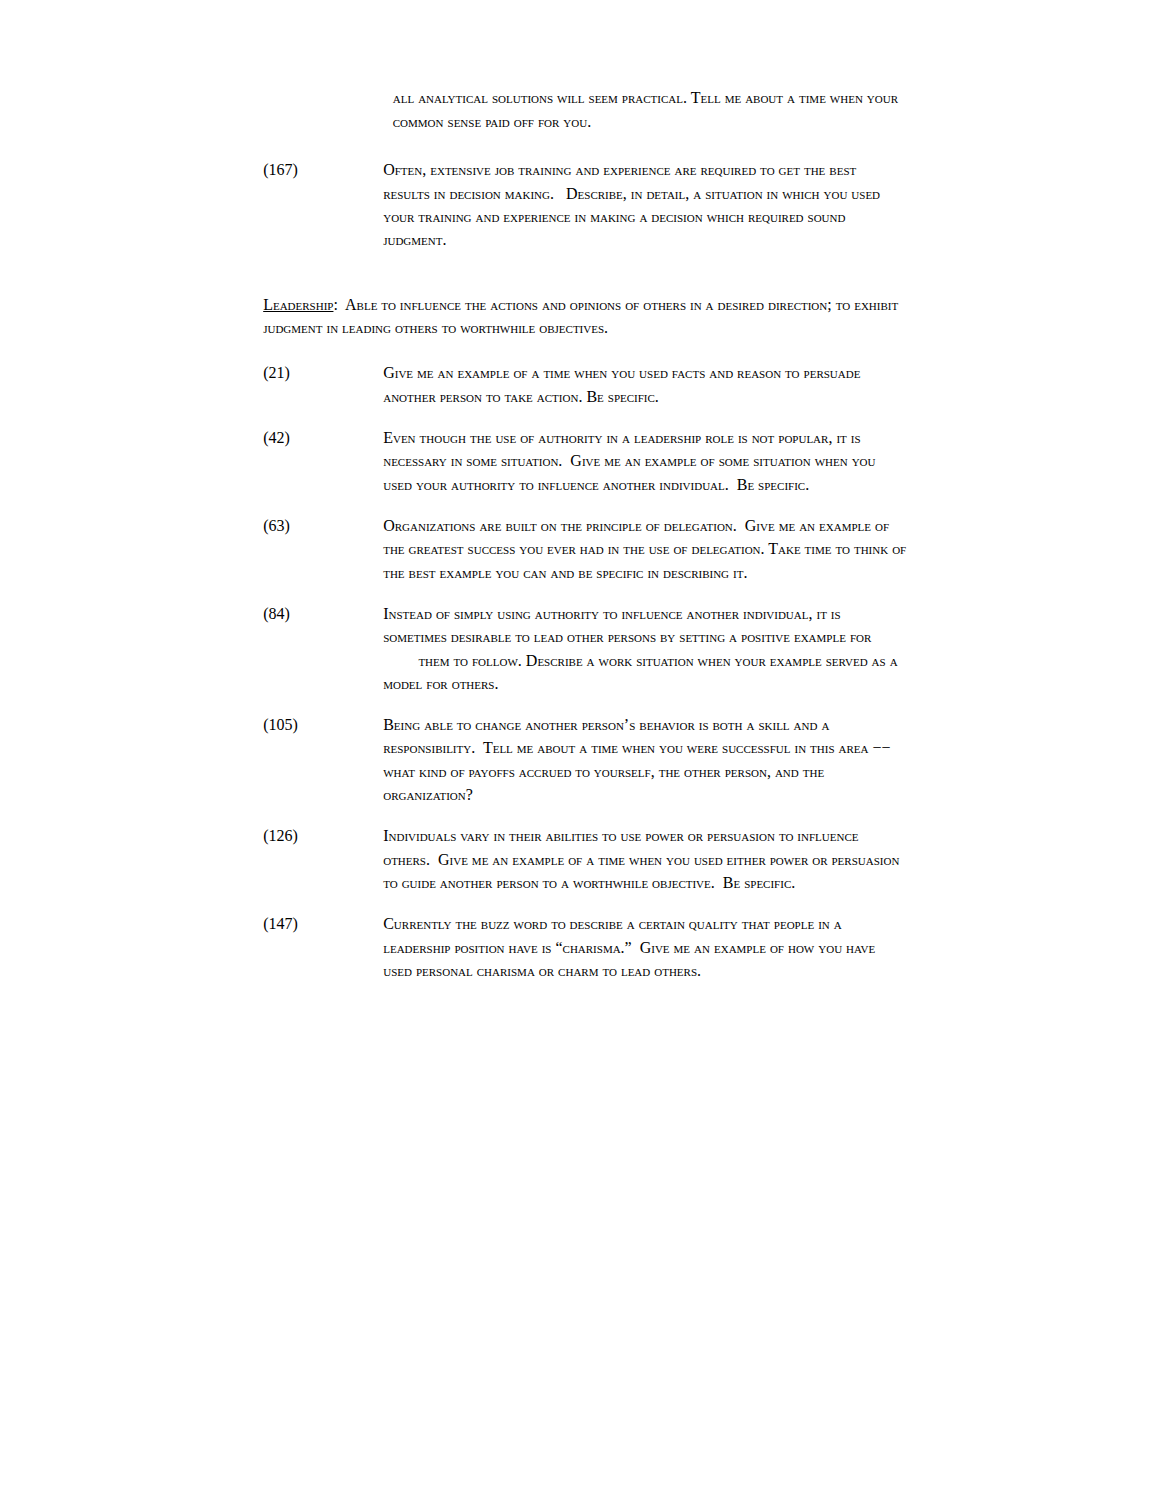all analytical solutions will seem practical. Tell me about a time when your common sense paid off for you.
(167)
Often, extensive job training and experience are required to get the best results in decision making. Describe, in detail, a situation in which you used your training and experience in making a decision which required sound judgment.
Leadership: Able to influence the actions and opinions of others in a desired direction; to exhibit judgment in leading others to worthwhile objectives.
(21)
Give me an example of a time when you used facts and reason to persuade another person to take action. Be specific.
(42)
Even though the use of authority in a leadership role is not popular, it is necessary in some situation. Give me an example of some situation when you used your authority to influence another individual. Be specific.
(63)
Organizations are built on the principle of delegation. Give me an example of the greatest success you ever had in the use of delegation. Take time to think of the best example you can and be specific in describing it.
(84)
Instead of simply using authority to influence another individual, it is sometimes desirable to lead other persons by setting a positive example for them to follow. Describe a work situation when your example served as a model for others.
(105)
Being able to change another person’s behavior is both a skill and a responsibility. Tell me about a time when you were successful in this area −− what kind of payoffs accrued to yourself, the other person, and the organization?
(126)
Individuals vary in their abilities to use power or persuasion to influence others. Give me an example of a time when you used either power or persuasion to guide another person to a worthwhile objective. Be specific.
(147)
Currently the buzz word to describe a certain quality that people in a leadership position have is “charisma.” Give me an example of how you have used personal charisma or charm to lead others.